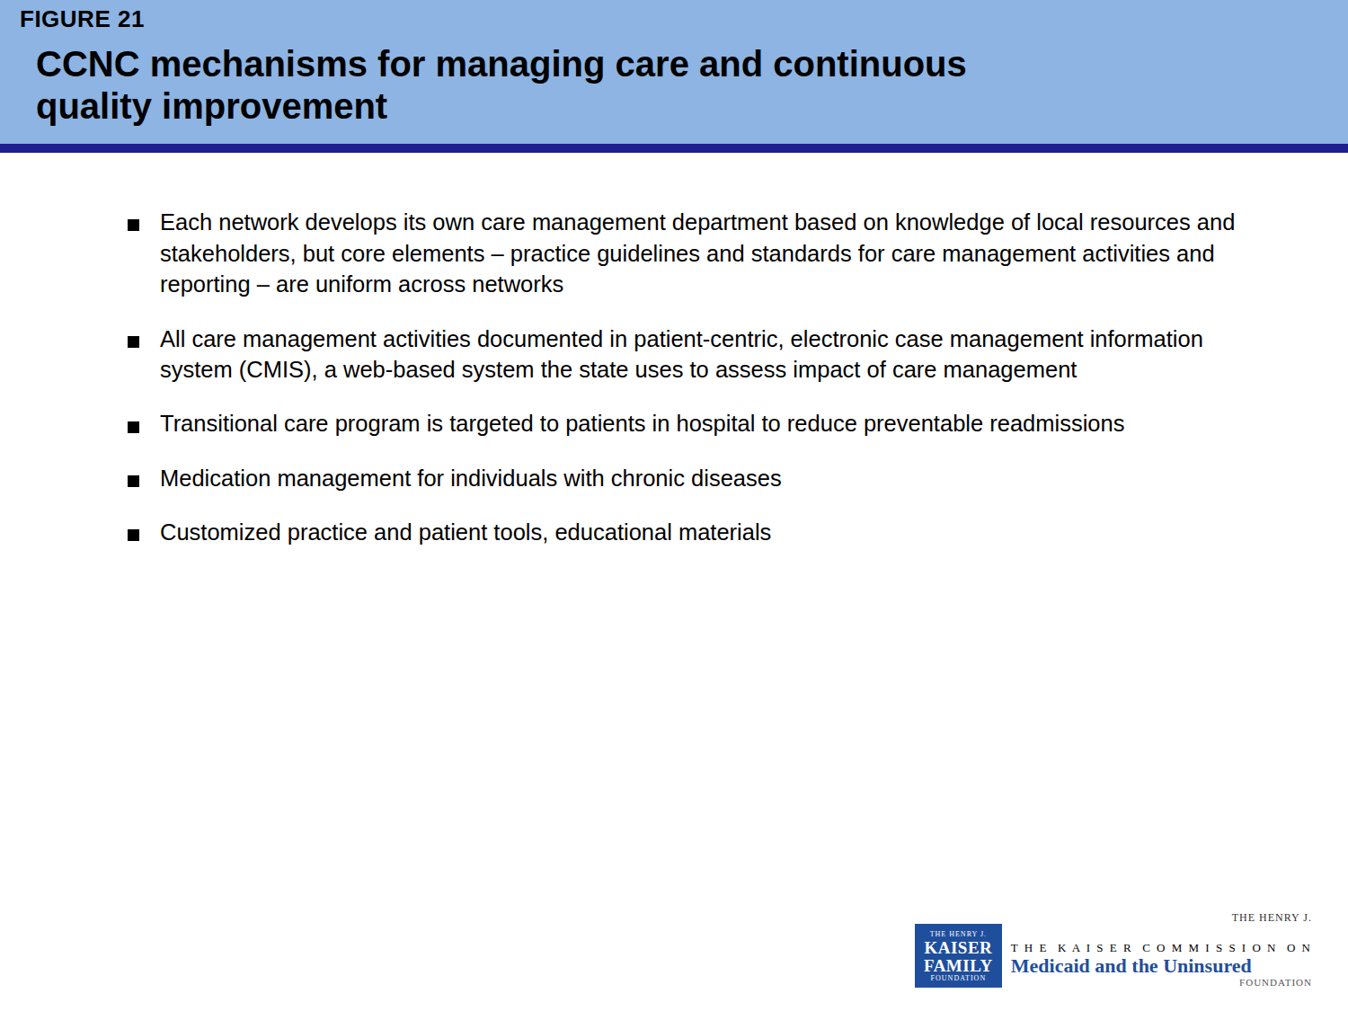FIGURE 21
CCNC mechanisms for managing care and continuous
quality improvement
Each network develops its own care management department based on knowledge of local resources and stakeholders, but core elements – practice guidelines and standards for care management activities and reporting – are uniform across networks
All care management activities documented in patient-centric, electronic case management information system (CMIS), a web-based system the state uses to assess impact of care management
Transitional care program is targeted to patients in hospital to reduce preventable readmissions
Medication management for individuals with chronic diseases
Customized practice and patient tools, educational materials
THE HENRY J.
THE HENRY J. KAISER FAMILY FOUNDATION
T H E K A I S E R C O M M I S S I O N O N
Medicaid and the Uninsured
FOUNDATION